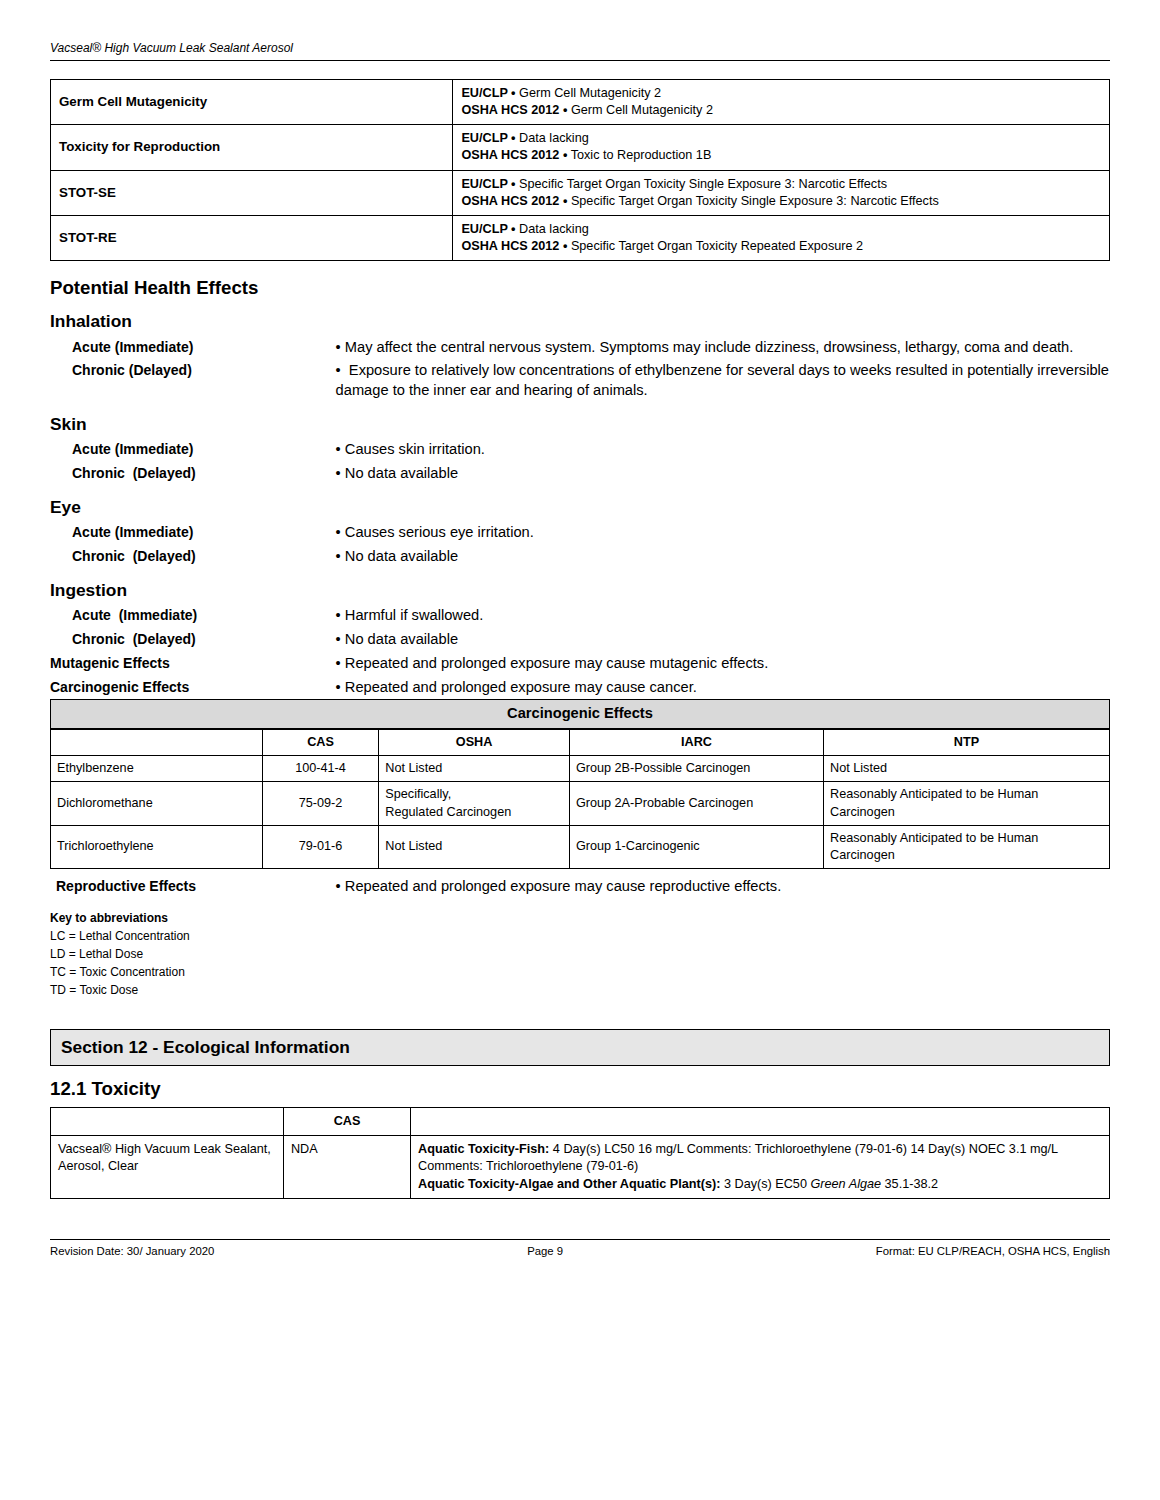Vacseal® High Vacuum Leak Sealant Aerosol
| Germ Cell Mutagenicity | EU/CLP • Germ Cell Mutagenicity 2 OSHA HCS 2012 • Germ Cell Mutagenicity 2 |
| Toxicity for Reproduction | EU/CLP • Data lacking OSHA HCS 2012 • Toxic to Reproduction 1B |
| STOT-SE | EU/CLP • Specific Target Organ Toxicity Single Exposure 3: Narcotic Effects OSHA HCS 2012 • Specific Target Organ Toxicity Single Exposure 3: Narcotic Effects |
| STOT-RE | EU/CLP • Data lacking OSHA HCS 2012 • Specific Target Organ Toxicity Repeated Exposure 2 |
Potential Health Effects
Inhalation
| Acute (Immediate) | • May affect the central nervous system. Symptoms may include dizziness, drowsiness, lethargy, coma and death. |
| Chronic (Delayed) | • Exposure to relatively low concentrations of ethylbenzene for several days to weeks resulted in potentially irreversible damage to the inner ear and hearing of animals. |
Skin
| Acute (Immediate) | • Causes skin irritation. |
| Chronic (Delayed) | • No data available |
Eye
| Acute (Immediate) | • Causes serious eye irritation. |
| Chronic (Delayed) | • No data available |
Ingestion
| Acute (Immediate) | • Harmful if swallowed. |
| Chronic (Delayed) | • No data available |
| Mutagenic Effects | • Repeated and prolonged exposure may cause mutagenic effects. |
| Carcinogenic Effects | • Repeated and prolonged exposure may cause cancer. |
Carcinogenic Effects
| | CAS | OSHA | IARC | NTP |
| --- | --- | --- | --- | --- |
| Ethylbenzene | 100-41-4 | Not Listed | Group 2B-Possible Carcinogen | Not Listed |
| Dichloromethane | 75-09-2 | Specifically, Regulated Carcinogen | Group 2A-Probable Carcinogen | Reasonably Anticipated to be Human Carcinogen |
| Trichloroethylene | 79-01-6 | Not Listed | Group 1-Carcinogenic | Reasonably Anticipated to be Human Carcinogen |
| Reproductive Effects | • Repeated and prolonged exposure may cause reproductive effects. |
Key to abbreviations
LC = Lethal Concentration
LD = Lethal Dose
TC = Toxic Concentration
TD = Toxic Dose
Section 12 - Ecological Information
12.1 Toxicity
| | CAS | |
| Vacseal® High Vacuum Leak Sealant, Aerosol, Clear | NDA | Aquatic Toxicity-Fish: 4 Day(s) LC50 16 mg/L Comments: Trichloroethylene (79-01-6) 14 Day(s) NOEC 3.1 mg/L Comments: Trichloroethylene (79-01-6) Aquatic Toxicity-Algae and Other Aquatic Plant(s): 3 Day(s) EC50 Green Algae 35.1-38.2 |
Revision Date: 30/ January 2020
Page 9
Format: EU CLP/REACH, OSHA HCS, English